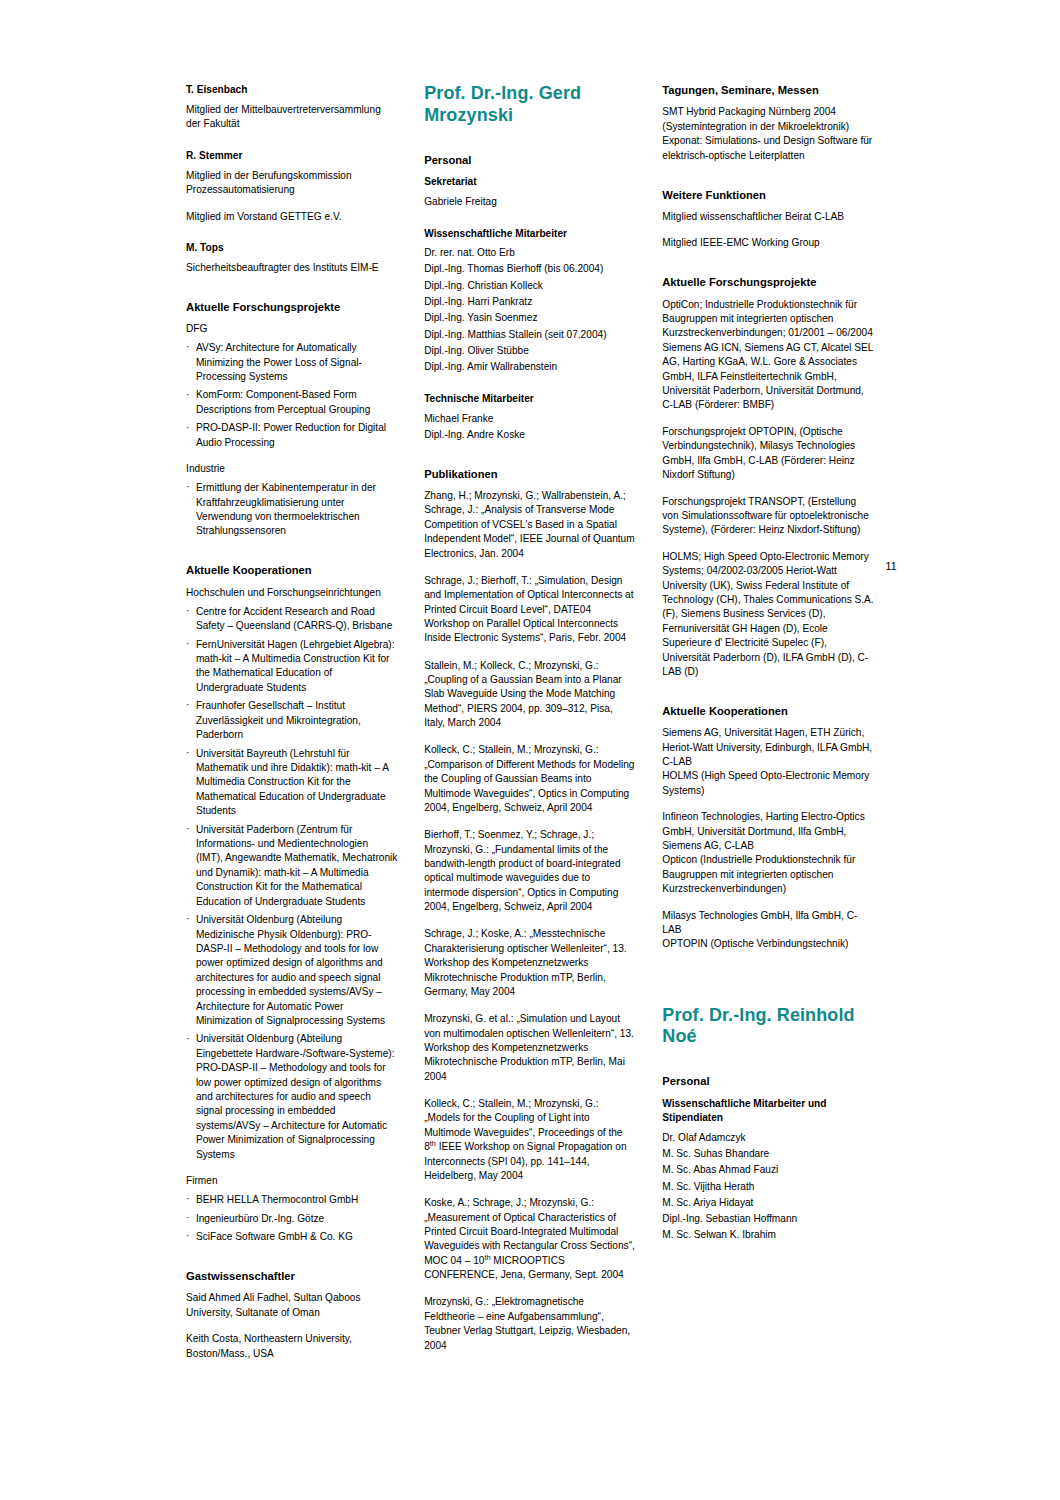11
T. Eisenbach
Mitglied der Mittelbauvertreterversammlung der Fakultät
R. Stemmer
Mitglied in der Berufungskommission Prozessautomatisierung
Mitglied im Vorstand GETTEG e.V.
M. Tops
Sicherheitsbeauftragter des Instituts EIM-E
Aktuelle Forschungsprojekte
DFG
AVSy: Architecture for Automatically Minimizing the Power Loss of Signal-Processing Systems
KomForm: Component-Based Form Descriptions from Perceptual Grouping
PRO-DASP-II: Power Reduction for Digital Audio Processing
Industrie
Ermittlung der Kabinentemperatur in der Kraftfahrzeugklimatisierung unter Verwendung von thermoelektrischen Strahlungssensoren
Aktuelle Kooperationen
Hochschulen und Forschungseinrichtungen
Centre for Accident Research and Road Safety – Queensland (CARRS-Q), Brisbane
FernUniversität Hagen (Lehrgebiet Algebra): math-kit – A Multimedia Construction Kit for the Mathematical Education of Undergraduate Students
Fraunhofer Gesellschaft – Institut Zuverlässigkeit und Mikrointegration, Paderborn
Universität Bayreuth (Lehrstuhl für Mathematik und ihre Didaktik): math-kit – A Multimedia Construction Kit for the Mathematical Education of Undergraduate Students
Universität Paderborn (Zentrum für Informations- und Medientechnologien (IMT), Angewandte Mathematik, Mechatronik und Dynamik): math-kit – A Multimedia Construction Kit for the Mathematical Education of Undergraduate Students
Universität Oldenburg (Abteilung Medizinische Physik Oldenburg): PRO-DASP-II – Methodology and tools for low power optimized design of algorithms and architectures for audio and speech signal processing in embedded systems/AVSy – Architecture for Automatic Power Minimization of Signalprocessing Systems
Universität Oldenburg (Abteilung Eingebettete Hardware-/Software-Systeme): PRO-DASP-II – Methodology and tools for low power optimized design of algorithms and architectures for audio and speech signal processing in embedded systems/AVSy – Architecture for Automatic Power Minimization of Signalprocessing Systems
Firmen
BEHR HELLA Thermocontrol GmbH
Ingenieurbüro Dr.-Ing. Götze
SciFace Software GmbH & Co. KG
Gastwissenschaftler
Said Ahmed Ali Fadhel, Sultan Qaboos University, Sultanate of Oman
Keith Costa, Northeastern University, Boston/Mass., USA
Prof. Dr.-Ing. Gerd Mrozynski
Personal
Sekretariat
Gabriele Freitag
Wissenschaftliche Mitarbeiter
Dr. rer. nat. Otto Erb
Dipl.-Ing. Thomas Bierhoff (bis 06.2004)
Dipl.-Ing. Christian Kolleck
Dipl.-Ing. Harri Pankratz
Dipl.-Ing. Yasin Soenmez
Dipl.-Ing. Matthias Stallein (seit 07.2004)
Dipl.-Ing. Oliver Stübbe
Dipl.-Ing. Amir Wallrabenstein
Technische Mitarbeiter
Michael Franke
Dipl.-Ing. Andre Koske
Publikationen
Zhang, H.; Mrozynski, G.; Wallrabenstein, A.; Schrage, J.: „Analysis of Transverse Mode Competition of VCSEL's Based in a Spatial Independent Model“, IEEE Journal of Quantum Electronics, Jan. 2004
Schrage, J.; Bierhoff, T.: „Simulation, Design and Implementation of Optical Interconnects at Printed Circuit Board Level“, DATE04 Workshop on Parallel Optical Interconnects Inside Electronic Systems“, Paris, Febr. 2004
Stallein, M.; Kolleck, C.; Mrozynski, G.: „Coupling of a Gaussian Beam into a Planar Slab Waveguide Using the Mode Matching Method“, PIERS 2004, pp. 309–312, Pisa, Italy, March 2004
Kolleck, C.; Stallein, M.; Mrozynski, G.: „Comparison of Different Methods for Modeling the Coupling of Gaussian Beams into Multimode Waveguides“, Optics in Computing 2004, Engelberg, Schweiz, April 2004
Bierhoff, T.; Soenmez, Y.; Schrage, J.; Mrozynski, G.: „Fundamental limits of the bandwith-length product of board-integrated optical multimode waveguides due to intermode dispersion“, Optics in Computing 2004, Engelberg, Schweiz, April 2004
Schrage, J.; Koske, A.: „Messtechnische Charakterisierung optischer Wellenleiter“, 13. Workshop des Kompetenznetzwerks Mikrotechnische Produktion mTP, Berlin, Germany, May 2004
Mrozynski, G. et al.: „Simulation und Layout von multimodalen optischen Wellenleitern“, 13. Workshop des Kompetenznetzwerks Mikrotechnische Produktion mTP, Berlin, Mai 2004
Kolleck, C.; Stallein, M.; Mrozynski, G.: „Models for the Coupling of Light into Multimode Waveguides“, Proceedings of the 8th IEEE Workshop on Signal Propagation on Interconnects (SPI 04), pp. 141–144, Heidelberg, May 2004
Koske, A.; Schrage, J.; Mrozynski, G.: „Measurement of Optical Characteristics of Printed Circuit Board-Integrated Multimodal Waveguides with Rectangular Cross Sections“, MOC 04 – 10th MICROOPTICS CONFERENCE, Jena, Germany, Sept. 2004
Mrozynski, G.: „Elektromagnetische Feldtheorie – eine Aufgabensammlung“, Teubner Verlag Stuttgart, Leipzig, Wiesbaden, 2004
Tagungen, Seminare, Messen
SMT Hybrid Packaging Nürnberg 2004 (Systemintegration in der Mikroelektronik)
Exponat: Simulations- und Design Software für elektrisch-optische Leiterplatten
Weitere Funktionen
Mitglied wissenschaftlicher Beirat C-LAB
Mitglied IEEE-EMC Working Group
Aktuelle Forschungsprojekte
OptiCon; Industrielle Produktionstechnik für Baugruppen mit integrierten optischen Kurzstreckenverbindungen; 01/2001 – 06/2004 Siemens AG ICN, Siemens AG CT, Alcatel SEL AG, Harting KGaA, W.L. Gore & Associates GmbH, ILFA Feinstleitertechnik GmbH, Universität Paderborn, Universität Dortmund, C-LAB (Förderer: BMBF)
Forschungsprojekt OPTOPIN, (Optische Verbindungstechnik), Milasys Technologies GmbH, Ilfa GmbH, C-LAB (Förderer: Heinz Nixdorf Stiftung)
Forschungsprojekt TRANSOPT, (Erstellung von Simulationssoftware für optoelektronische Systeme), (Förderer: Heinz Nixdorf-Stiftung)
HOLMS; High Speed Opto-Electronic Memory Systems; 04/2002-03/2005 Heriot-Watt University (UK), Swiss Federal Institute of Technology (CH), Thales Communications S.A. (F), Siemens Business Services (D), Fernuniversität GH Hagen (D), Ecole Superieure d' Electricité Supelec (F), Universität Paderborn (D), ILFA GmbH (D), C-LAB (D)
Aktuelle Kooperationen
Siemens AG, Universität Hagen, ETH Zürich, Heriot-Watt University, Edinburgh, ILFA GmbH, C-LAB
HOLMS (High Speed Opto-Electronic Memory Systems)
Infineon Technologies, Harting Electro-Optics GmbH, Universität Dortmund, Ilfa GmbH, Siemens AG, C-LAB
Opticon (Industrielle Produktionstechnik für Baugruppen mit integrierten optischen Kurzstreckenverbindungen)
Milasys Technologies GmbH, Ilfa GmbH, C-LAB
OPTOPIN (Optische Verbindungstechnik)
Prof. Dr.-Ing. Reinhold Noé
Personal
Wissenschaftliche Mitarbeiter und Stipendiaten
Dr. Olaf Adamczyk
M. Sc. Suhas Bhandare
M. Sc. Abas Ahmad Fauzi
M. Sc. Vijitha Herath
M. Sc. Ariya Hidayat
Dipl.-Ing. Sebastian Hoffmann
M. Sc. Selwan K. Ibrahim